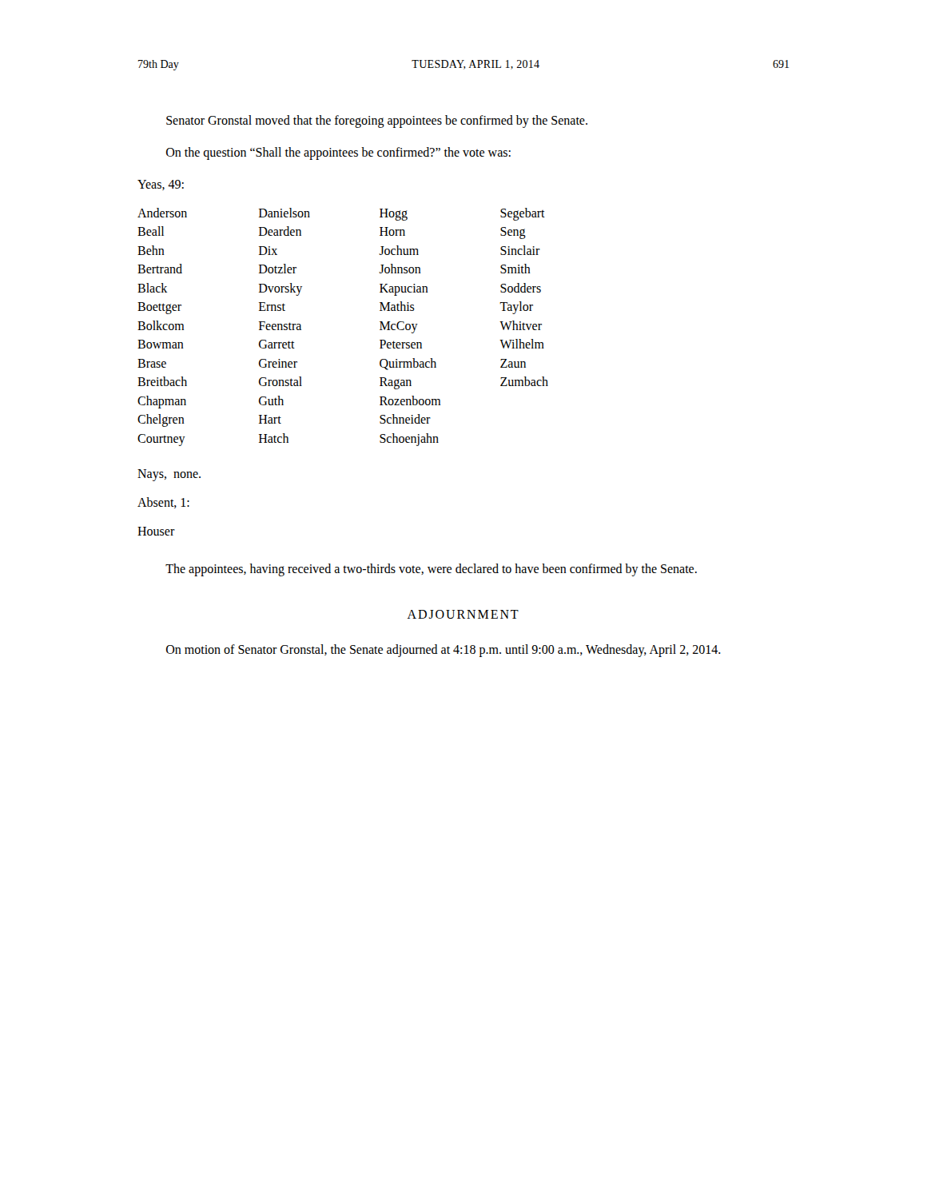79th Day TUESDAY, APRIL 1, 2014 691
Senator Gronstal moved that the foregoing appointees be confirmed by the Senate.
On the question “Shall the appointees be confirmed?” the vote was:
Yeas, 49:
Anderson
Beall
Behn
Bertrand
Black
Boettger
Bolkcom
Bowman
Brase
Breitbach
Chapman
Chelgren
Courtney
Danielson
Dearden
Dix
Dotzler
Dvorsky
Ernst
Feenstra
Garrett
Greiner
Gronstal
Guth
Hart
Hatch
Hogg
Horn
Jochum
Johnson
Kapucian
Mathis
McCoy
Petersen
Quirmbach
Ragan
Rozenboom
Schneider
Schoenjahn
Segebart
Seng
Sinclair
Smith
Sodders
Taylor
Whitver
Wilhelm
Zaun
Zumbach
Nays, none.
Absent, 1:
Houser
The appointees, having received a two-thirds vote, were declared to have been confirmed by the Senate.
ADJOURNMENT
On motion of Senator Gronstal, the Senate adjourned at 4:18 p.m. until 9:00 a.m., Wednesday, April 2, 2014.